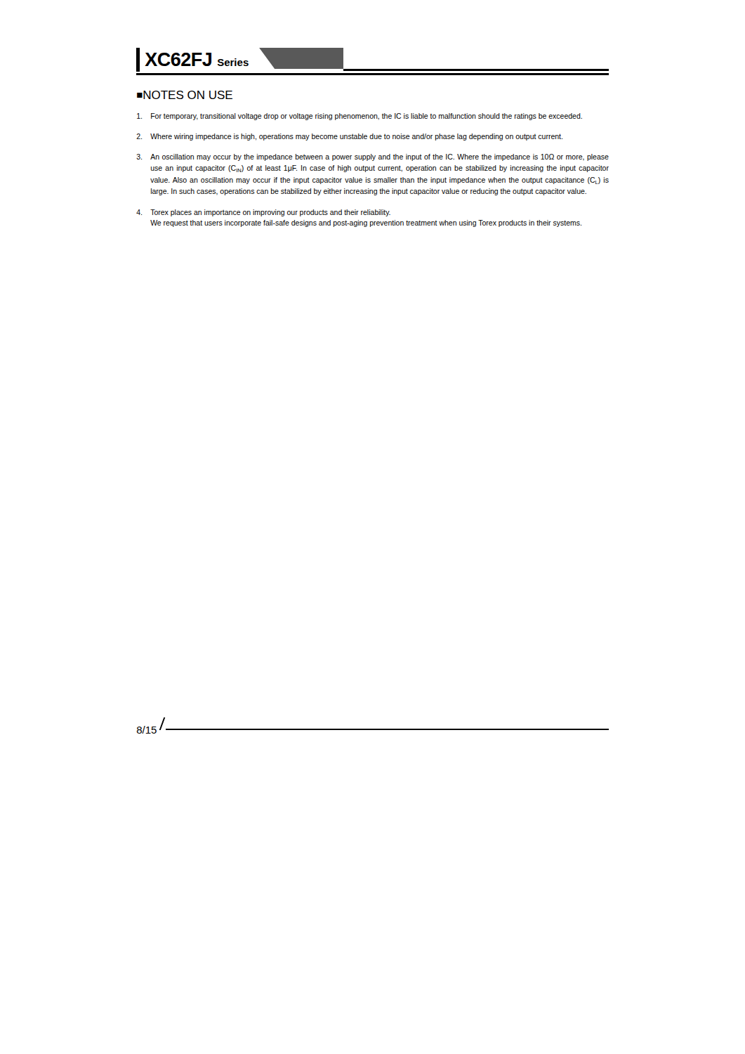XC62FJ Series
■NOTES ON USE
1.
For temporary, transitional voltage drop or voltage rising phenomenon, the IC is liable to malfunction should the ratings be exceeded.
2.
Where wiring impedance is high, operations may become unstable due to noise and/or phase lag depending on output current.
3.
An oscillation may occur by the impedance between a power supply and the input of the IC. Where the impedance is 10Ω or more, please use an input capacitor (CIN) of at least 1μF. In case of high output current, operation can be stabilized by increasing the input capacitor value. Also an oscillation may occur if the input capacitor value is smaller than the input impedance when the output capacitance (CL) is large. In such cases, operations can be stabilized by either increasing the input capacitor value or reducing the output capacitor value.
4.
Torex places an importance on improving our products and their reliability.
We request that users incorporate fail-safe designs and post-aging prevention treatment when using Torex products in their systems.
8/15